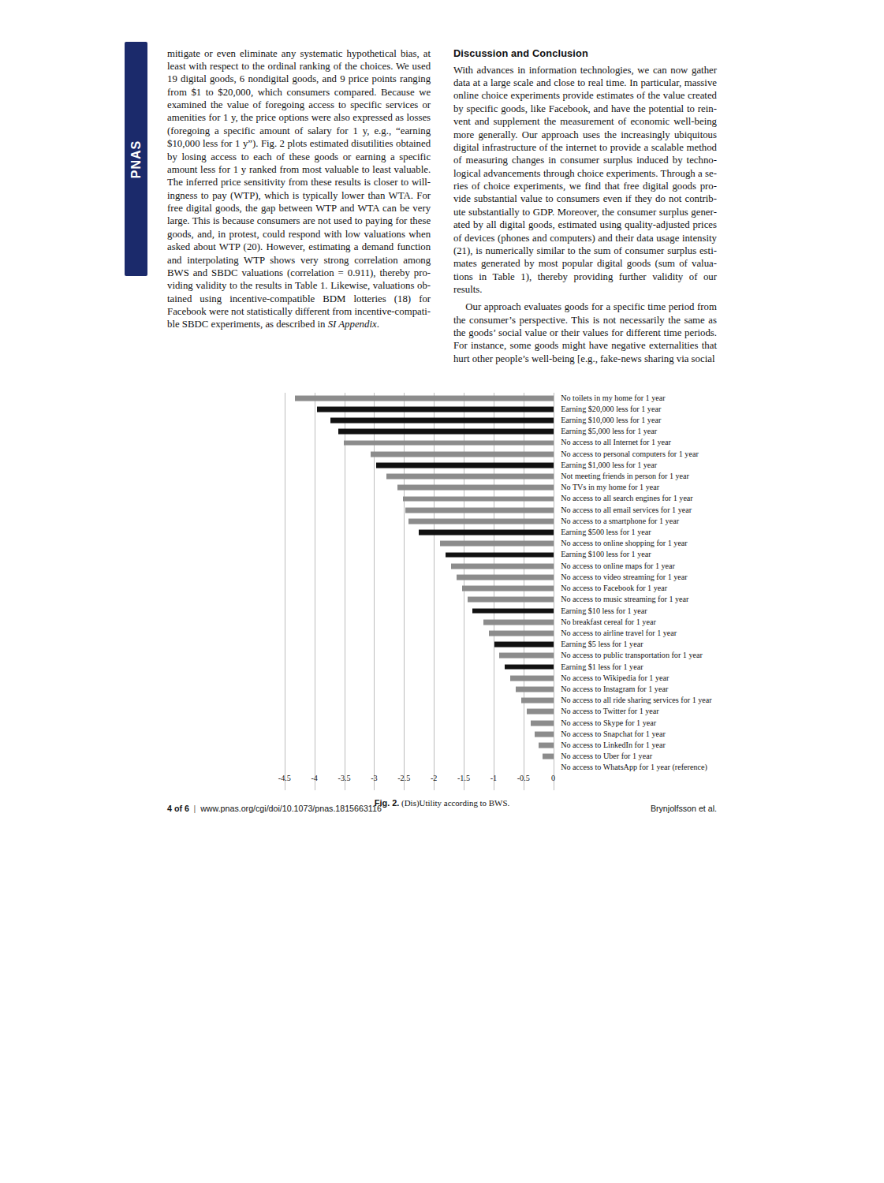PNAS
mitigate or even eliminate any systematic hypothetical bias, at least with respect to the ordinal ranking of the choices. We used 19 digital goods, 6 nondigital goods, and 9 price points ranging from $1 to $20,000, which consumers compared. Because we examined the value of foregoing access to specific services or amenities for 1 y, the price options were also expressed as losses (foregoing a specific amount of salary for 1 y, e.g., “earning $10,000 less for 1 y”). Fig. 2 plots estimated disutilities obtained by losing access to each of these goods or earning a specific amount less for 1 y ranked from most valuable to least valuable. The inferred price sensitivity from these results is closer to willingness to pay (WTP), which is typically lower than WTA. For free digital goods, the gap between WTP and WTA can be very large. This is because consumers are not used to paying for these goods, and, in protest, could respond with low valuations when asked about WTP (20). However, estimating a demand function and interpolating WTP shows very strong correlation among BWS and SBDC valuations (correlation = 0.911), thereby providing validity to the results in Table 1. Likewise, valuations obtained using incentive-compatible BDM lotteries (18) for Facebook were not statistically different from incentive-compatible SBDC experiments, as described in SI Appendix.
Discussion and Conclusion
With advances in information technologies, we can now gather data at a large scale and close to real time. In particular, massive online choice experiments provide estimates of the value created by specific goods, like Facebook, and have the potential to reinvent and supplement the measurement of economic well-being more generally. Our approach uses the increasingly ubiquitous digital infrastructure of the internet to provide a scalable method of measuring changes in consumer surplus induced by technological advancements through choice experiments. Through a series of choice experiments, we find that free digital goods provide substantial value to consumers even if they do not contribute substantially to GDP. Moreover, the consumer surplus generated by all digital goods, estimated using quality-adjusted prices of devices (phones and computers) and their data usage intensity (21), is numerically similar to the sum of consumer surplus estimates generated by most popular digital goods (sum of valuations in Table 1), thereby providing further validity of our results.
Our approach evaluates goods for a specific time period from the consumer’s perspective. This is not necessarily the same as the goods’ social value or their values for different time periods. For instance, some goods might have negative externalities that hurt other people’s well-being [e.g., fake-news sharing via social
No toilets in my home for 1 year
Earning $20,000 less for 1 year
Earning $10,000 less for 1 year
Earning $5,000 less for 1 year
No access to all Internet for 1 year
No access to personal computers for 1 year
Earning $1,000 less for 1 year
Not meeting friends in person for 1 year
No TVs in my home for 1 year
No access to all search engines for 1 year
No access to all email services for 1 year
No access to a smartphone for 1 year
Earning $500 less for 1 year
No access to online shopping for 1 year
Earning $100 less for 1 year
No access to online maps for 1 year
No access to video streaming for 1 year
No access to Facebook for 1 year
No access to music streaming for 1 year
Earning $10 less for 1 year
No breakfast cereal for 1 year
No access to airline travel for 1 year
Earning $5 less for 1 year
No access to public transportation for 1 year
Earning $1 less for 1 year
No access to Wikipedia for 1 year
No access to Instagram for 1 year
No access to all ride sharing services for 1 year
No access to Twitter for 1 year
No access to Skype for 1 year
No access to Snapchat for 1 year
No access to LinkedIn for 1 year
No access to Uber for 1 year
No access to WhatsApp for 1 year (reference)
-4.5 -4 -3.5 -3 -2.5 -2 -1.5 -1 -0.5 0
Fig. 2. (Dis)Utility according to BWS.
4 of 6|www.pnas.org/cgi/doi/10.1073/pnas.1815663116
Brynjolfsson et al.